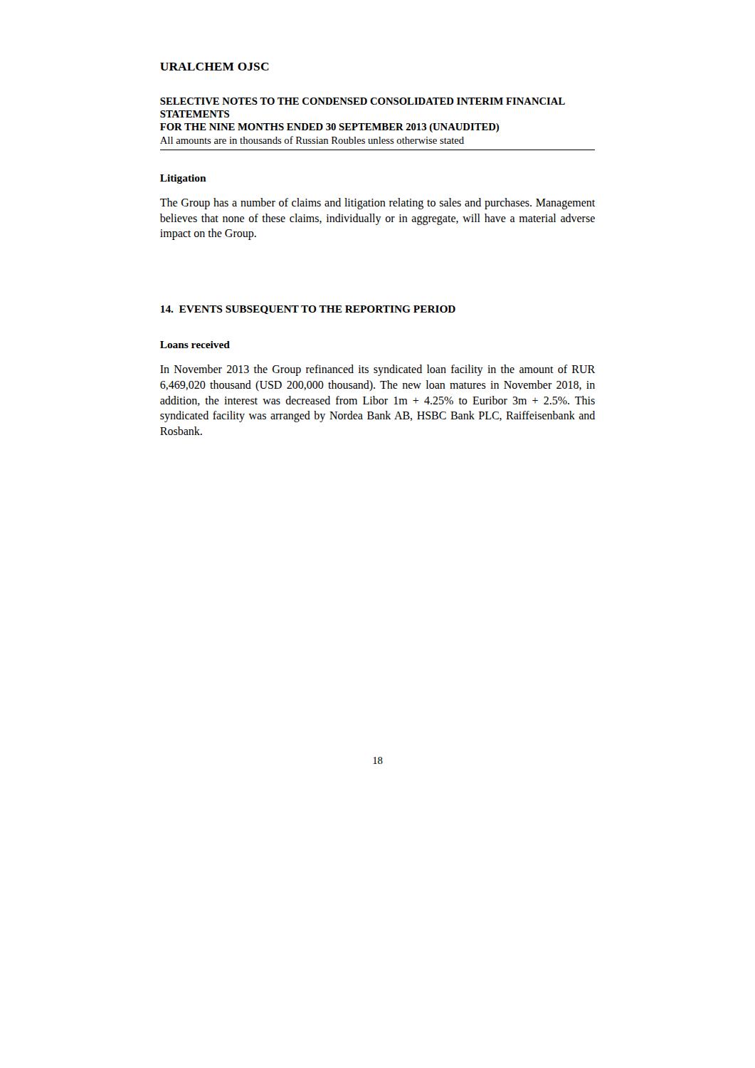URALCHEM OJSC
SELECTIVE NOTES TO THE CONDENSED CONSOLIDATED INTERIM FINANCIAL STATEMENTS
FOR THE NINE MONTHS ENDED 30 SEPTEMBER 2013 (UNAUDITED)
All amounts are in thousands of Russian Roubles unless otherwise stated
Litigation
The Group has a number of claims and litigation relating to sales and purchases. Management believes that none of these claims, individually or in aggregate, will have a material adverse impact on the Group.
14. EVENTS SUBSEQUENT TO THE REPORTING PERIOD
Loans received
In November 2013 the Group refinanced its syndicated loan facility in the amount of RUR 6,469,020 thousand (USD 200,000 thousand). The new loan matures in November 2018, in addition, the interest was decreased from Libor 1m + 4.25% to Euribor 3m + 2.5%. This syndicated facility was arranged by Nordea Bank AB, HSBC Bank PLC, Raiffeisenbank and Rosbank.
18